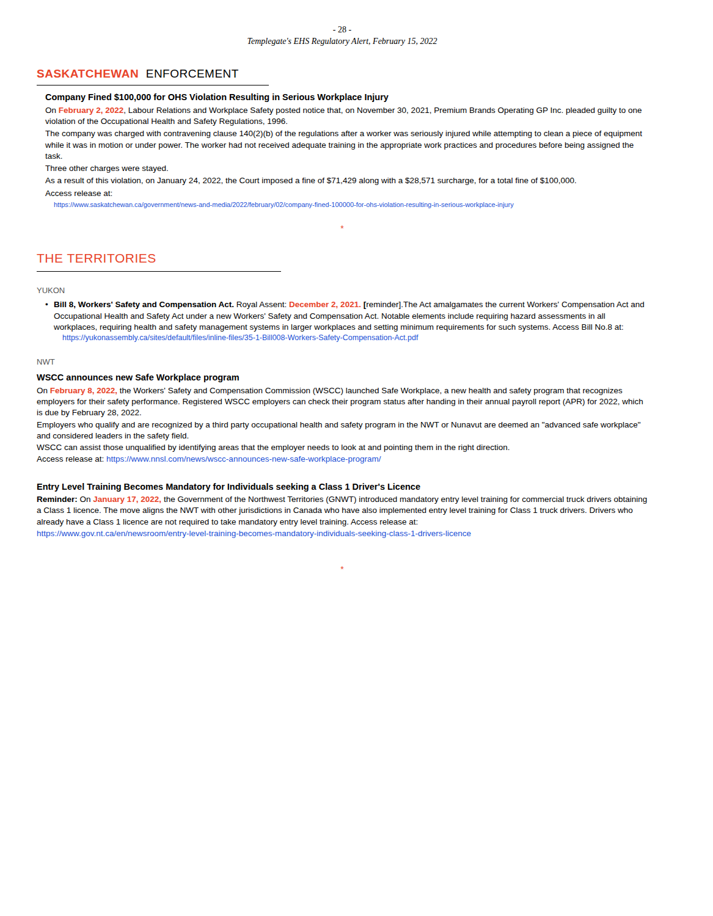- 28 -
Templegate's EHS Regulatory Alert, February 15, 2022
SASKATCHEWAN ENFORCEMENT
Company Fined $100,000 for OHS Violation Resulting in Serious Workplace Injury
On February 2, 2022, Labour Relations and Workplace Safety posted notice that, on November 30, 2021, Premium Brands Operating GP Inc. pleaded guilty to one violation of the Occupational Health and Safety Regulations, 1996.
The company was charged with contravening clause 140(2)(b) of the regulations after a worker was seriously injured while attempting to clean a piece of equipment while it was in motion or under power. The worker had not received adequate training in the appropriate work practices and procedures before being assigned the task.
Three other charges were stayed.
As a result of this violation, on January 24, 2022, the Court imposed a fine of $71,429 along with a $28,571 surcharge, for a total fine of $100,000.
Access release at:
https://www.saskatchewan.ca/government/news-and-media/2022/february/02/company-fined-100000-for-ohs-violation-resulting-in-serious-workplace-injury
*
THE TERRITORIES
YUKON
Bill 8, Workers' Safety and Compensation Act. Royal Assent: December 2, 2021. [reminder].The Act amalgamates the current Workers' Compensation Act and Occupational Health and Safety Act under a new Workers' Safety and Compensation Act. Notable elements include requiring hazard assessments in all workplaces, requiring health and safety management systems in larger workplaces and setting minimum requirements for such systems. Access Bill No.8 at:
https://yukonassembly.ca/sites/default/files/inline-files/35-1-Bill008-Workers-Safety-Compensation-Act.pdf
NWT
WSCC announces new Safe Workplace program
On February 8, 2022, the Workers' Safety and Compensation Commission (WSCC) launched Safe Workplace, a new health and safety program that recognizes employers for their safety performance. Registered WSCC employers can check their program status after handing in their annual payroll report (APR) for 2022, which is due by February 28, 2022.
Employers who qualify and are recognized by a third party occupational health and safety program in the NWT or Nunavut are deemed an "advanced safe workplace" and considered leaders in the safety field.
WSCC can assist those unqualified by identifying areas that the employer needs to look at and pointing them in the right direction.
Access release at: https://www.nnsl.com/news/wscc-announces-new-safe-workplace-program/
Entry Level Training Becomes Mandatory for Individuals seeking a Class 1 Driver's Licence
Reminder: On January 17, 2022, the Government of the Northwest Territories (GNWT) introduced mandatory entry level training for commercial truck drivers obtaining a Class 1 licence. The move aligns the NWT with other jurisdictions in Canada who have also implemented entry level training for Class 1 truck drivers. Drivers who already have a Class 1 licence are not required to take mandatory entry level training. Access release at:
https://www.gov.nt.ca/en/newsroom/entry-level-training-becomes-mandatory-individuals-seeking-class-1-drivers-licence
*